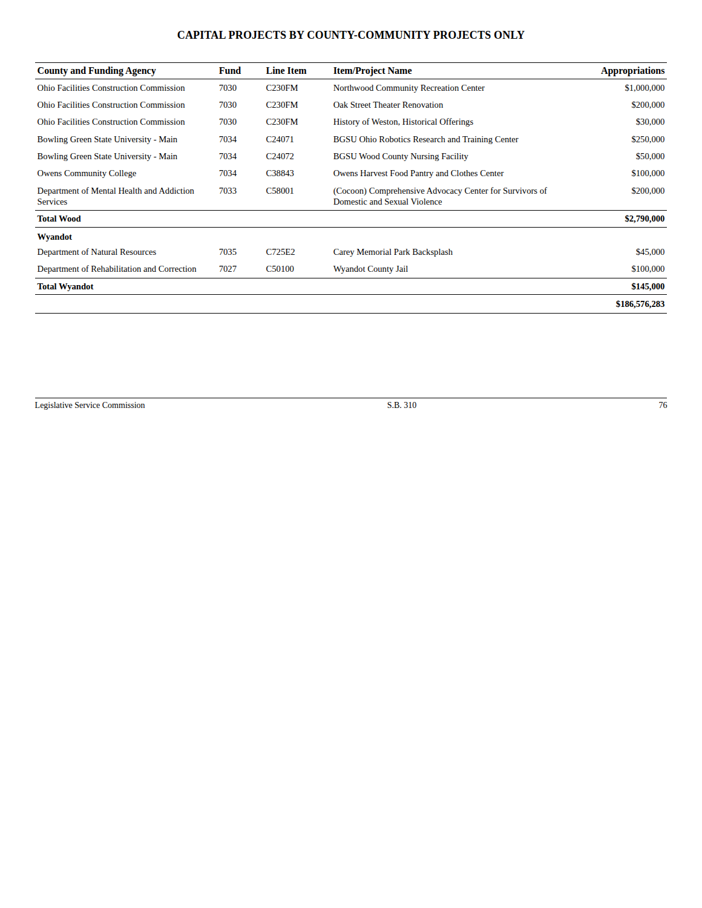CAPITAL PROJECTS BY COUNTY-COMMUNITY PROJECTS ONLY
| County and Funding Agency | Fund | Line Item | Item/Project Name | Appropriations |
| --- | --- | --- | --- | --- |
| Ohio Facilities Construction Commission | 7030 | C230FM | Northwood Community Recreation Center | $1,000,000 |
| Ohio Facilities Construction Commission | 7030 | C230FM | Oak Street Theater Renovation | $200,000 |
| Ohio Facilities Construction Commission | 7030 | C230FM | History of Weston, Historical Offerings | $30,000 |
| Bowling Green State University - Main | 7034 | C24071 | BGSU Ohio Robotics Research and Training Center | $250,000 |
| Bowling Green State University - Main | 7034 | C24072 | BGSU Wood County Nursing Facility | $50,000 |
| Owens Community College | 7034 | C38843 | Owens Harvest Food Pantry and Clothes Center | $100,000 |
| Department of Mental Health and Addiction Services | 7033 | C58001 | (Cocoon) Comprehensive Advocacy Center for Survivors of Domestic and Sexual Violence | $200,000 |
| Total Wood | | | | $2,790,000 |
| Wyandot | | | | |
| Department of Natural Resources | 7035 | C725E2 | Carey Memorial Park Backsplash | $45,000 |
| Department of Rehabilitation and Correction | 7027 | C50100 | Wyandot County Jail | $100,000 |
| Total Wyandot | | | | $145,000 |
| $186,576,283 |
Legislative Service Commission
S.B. 310
76